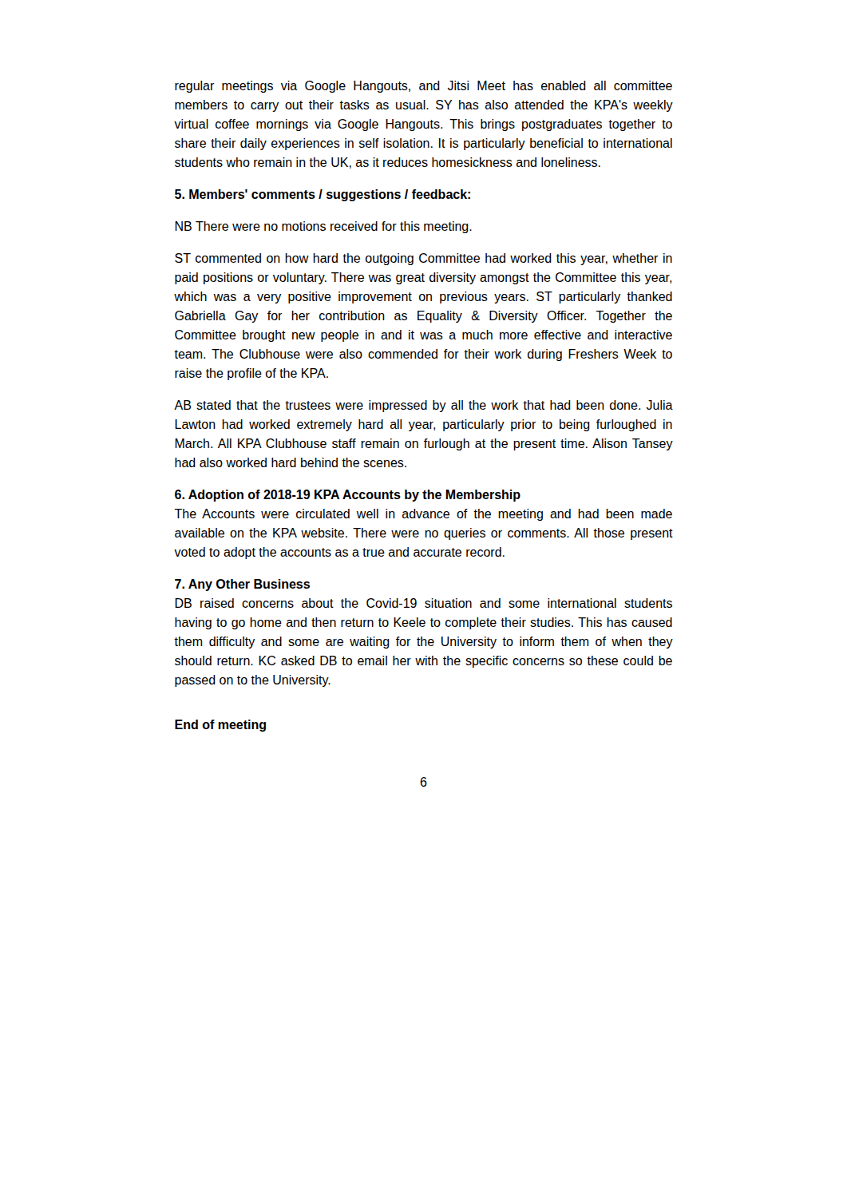regular meetings via Google Hangouts, and Jitsi Meet has enabled all committee members to carry out their tasks as usual. SY has also attended the KPA's weekly virtual coffee mornings via Google Hangouts. This brings postgraduates together to share their daily experiences in self isolation. It is particularly beneficial to international students who remain in the UK, as it reduces homesickness and loneliness.
5. Members' comments / suggestions / feedback:
NB There were no motions received for this meeting.
ST commented on how hard the outgoing Committee had worked this year, whether in paid positions or voluntary. There was great diversity amongst the Committee this year, which was a very positive improvement on previous years. ST particularly thanked Gabriella Gay for her contribution as Equality & Diversity Officer. Together the Committee brought new people in and it was a much more effective and interactive team. The Clubhouse were also commended for their work during Freshers Week to raise the profile of the KPA.
AB stated that the trustees were impressed by all the work that had been done. Julia Lawton had worked extremely hard all year, particularly prior to being furloughed in March. All KPA Clubhouse staff remain on furlough at the present time. Alison Tansey had also worked hard behind the scenes.
6. Adoption of 2018-19 KPA Accounts by the Membership
The Accounts were circulated well in advance of the meeting and had been made available on the KPA website. There were no queries or comments. All those present voted to adopt the accounts as a true and accurate record.
7. Any Other Business
DB raised concerns about the Covid-19 situation and some international students having to go home and then return to Keele to complete their studies. This has caused them difficulty and some are waiting for the University to inform them of when they should return. KC asked DB to email her with the specific concerns so these could be passed on to the University.
End of meeting
6